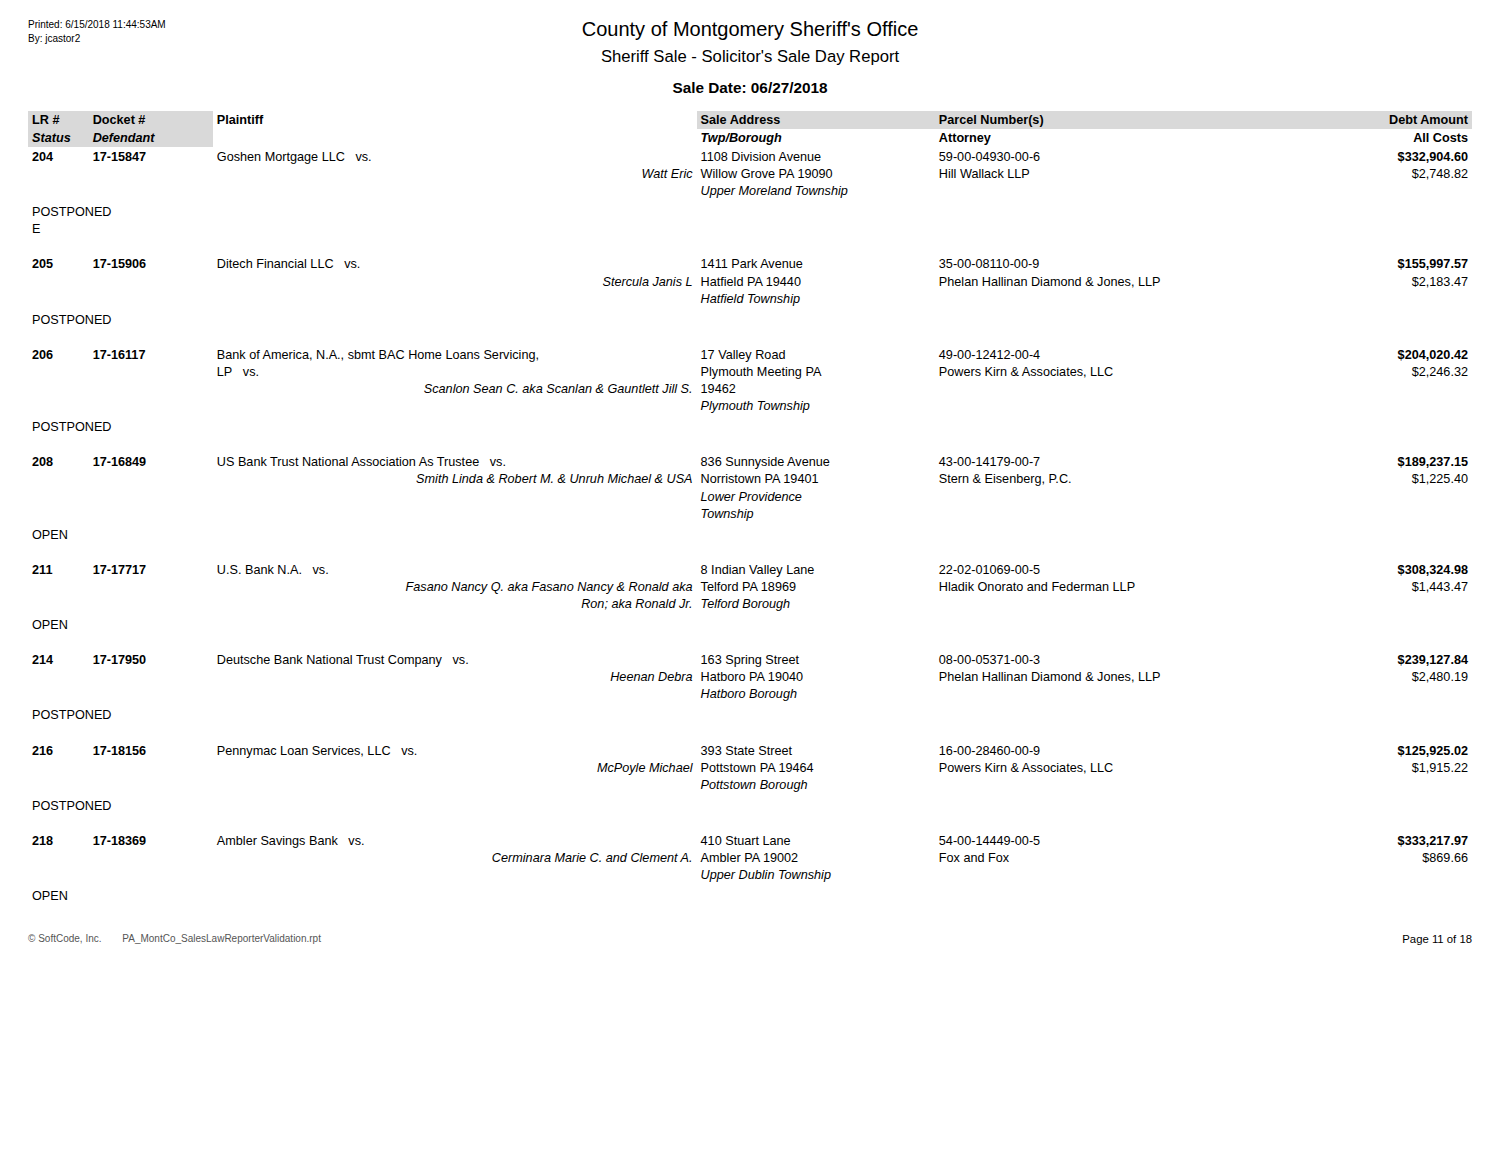Printed: 6/15/2018 11:44:53AM
By: jcastor2
County of Montgomery Sheriff's Office
Sheriff Sale - Solicitor's Sale Day Report
Sale Date: 06/27/2018
| LR # | Docket # | Plaintiff | Sale Address | Parcel Number(s) | Debt Amount |
| --- | --- | --- | --- | --- | --- |
| Status | Defendant | | Twp/Borough | Attorney | All Costs |
| 204 | 17-15847 | Goshen Mortgage LLC vs. Watt Eric | 1108 Division Avenue Willow Grove PA 19090 Upper Moreland Township | 59-00-04930-00-6 Hill Wallack LLP | $332,904.60 $2,748.82 |
| POSTPONED E | |
| 205 | 17-15906 | Ditech Financial LLC vs. Stercula Janis L | 1411 Park Avenue Hatfield PA 19440 Hatfield Township | 35-00-08110-00-9 Phelan Hallinan Diamond & Jones, LLP | $155,997.57 $2,183.47 |
| POSTPONED | |
| 206 | 17-16117 | Bank of America, N.A., sbmt BAC Home Loans Servicing, LP vs. Scanlon Sean C. aka Scanlan & Gauntlett Jill S. | 17 Valley Road Plymouth Meeting PA 19462 Plymouth Township | 49-00-12412-00-4 Powers Kirn & Associates, LLC | $204,020.42 $2,246.32 |
| POSTPONED | |
| 208 | 17-16849 | US Bank Trust National Association As Trustee vs. Smith Linda & Robert M. & Unruh Michael & USA | 836 Sunnyside Avenue Norristown PA 19401 Lower Providence Township | 43-00-14179-00-7 Stern & Eisenberg, P.C. | $189,237.15 $1,225.40 |
| OPEN | |
| 211 | 17-17717 | U.S. Bank N.A. vs. Fasano Nancy Q. aka Fasano Nancy & Ronald aka Ron; aka Ronald Jr. | 8 Indian Valley Lane Telford PA 18969 Telford Borough | 22-02-01069-00-5 Hladik Onorato and Federman LLP | $308,324.98 $1,443.47 |
| OPEN | |
| 214 | 17-17950 | Deutsche Bank National Trust Company vs. Heenan Debra | 163 Spring Street Hatboro PA 19040 Hatboro Borough | 08-00-05371-00-3 Phelan Hallinan Diamond & Jones, LLP | $239,127.84 $2,480.19 |
| POSTPONED | |
| 216 | 17-18156 | Pennymac Loan Services, LLC vs. McPoyle Michael | 393 State Street Pottstown PA 19464 Pottstown Borough | 16-00-28460-00-9 Powers Kirn & Associates, LLC | $125,925.02 $1,915.22 |
| POSTPONED | |
| 218 | 17-18369 | Ambler Savings Bank vs. Cerminara Marie C. and Clement A. | 410 Stuart Lane Ambler PA 19002 Upper Dublin Township | 54-00-14449-00-5 Fox and Fox | $333,217.97 $869.66 |
| OPEN | |
© SoftCode, Inc. PA_MontCo_SalesLawReporterValidation.rpt
Page 11 of 18